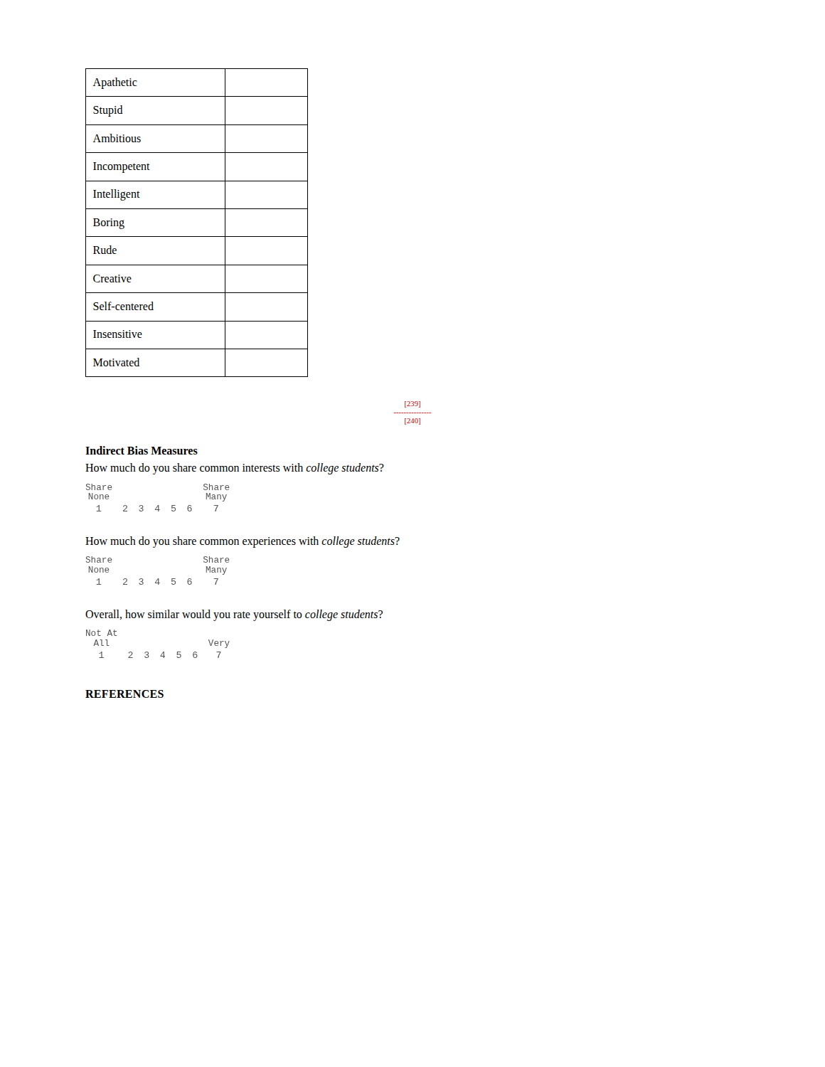| Apathetic | |
| Stupid | |
| Ambitious | |
| Incompetent | |
| Intelligent | |
| Boring | |
| Rude | |
| Creative | |
| Self-centered | |
| Insensitive | |
| Motivated | |
[239]
---------------
[240]
Indirect Bias Measures
How much do you share common interests with college students?
| Share None | | | | | | Share Many |
| 1 | 2 | 3 | 4 | 5 | 6 | 7 |
How much do you share common experiences with college students?
| Share None | | | | | | Share Many |
| 1 | 2 | 3 | 4 | 5 | 6 | 7 |
Overall, how similar would you rate yourself to college students?
| Not At All | | | | | | Very |
| 1 | 2 | 3 | 4 | 5 | 6 | 7 |
REFERENCES